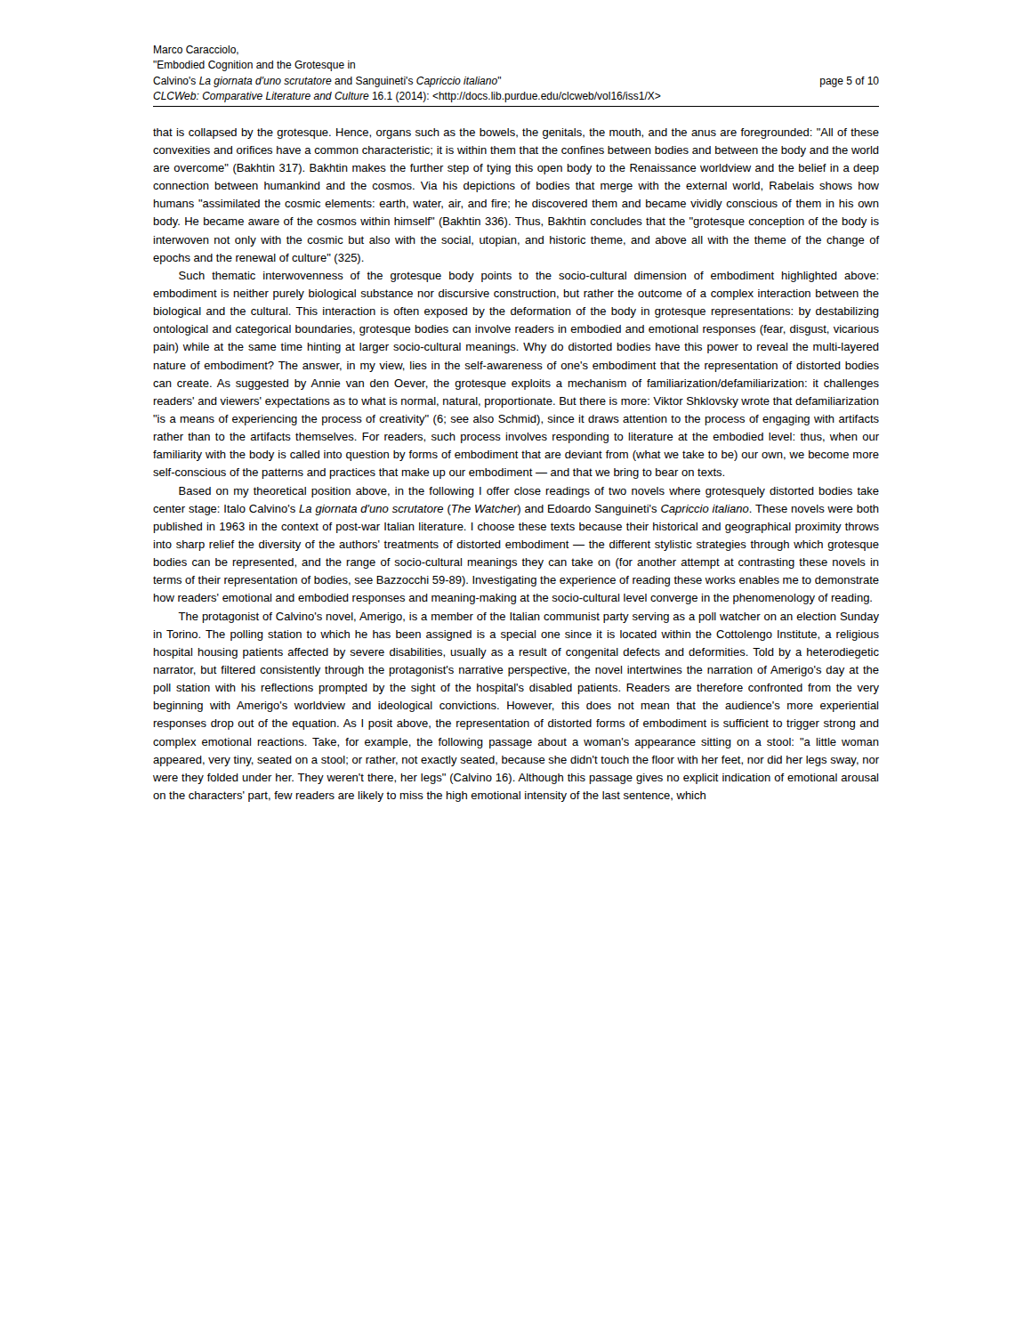Marco Caracciolo, "Embodied Cognition and the Grotesque in
Calvino's La giornata d'uno scrutatore and Sanguineti's Capriccio italiano" page 5 of 10
CLCWeb: Comparative Literature and Culture 16.1 (2014): <http://docs.lib.purdue.edu/clcweb/vol16/iss1/X>
that is collapsed by the grotesque. Hence, organs such as the bowels, the genitals, the mouth, and the anus are foregrounded: "All of these convexities and orifices have a common characteristic; it is within them that the confines between bodies and between the body and the world are overcome" (Bakhtin 317). Bakhtin makes the further step of tying this open body to the Renaissance worldview and the belief in a deep connection between humankind and the cosmos. Via his depictions of bodies that merge with the external world, Rabelais shows how humans "assimilated the cosmic elements: earth, water, air, and fire; he discovered them and became vividly conscious of them in his own body. He became aware of the cosmos within himself" (Bakhtin 336). Thus, Bakhtin concludes that the "grotesque conception of the body is interwoven not only with the cosmic but also with the social, utopian, and historic theme, and above all with the theme of the change of epochs and the renewal of culture" (325).
Such thematic interwovenness of the grotesque body points to the socio-cultural dimension of embodiment highlighted above: embodiment is neither purely biological substance nor discursive construction, but rather the outcome of a complex interaction between the biological and the cultural. This interaction is often exposed by the deformation of the body in grotesque representations: by destabilizing ontological and categorical boundaries, grotesque bodies can involve readers in embodied and emotional responses (fear, disgust, vicarious pain) while at the same time hinting at larger socio-cultural meanings. Why do distorted bodies have this power to reveal the multi-layered nature of embodiment? The answer, in my view, lies in the self-awareness of one's embodiment that the representation of distorted bodies can create. As suggested by Annie van den Oever, the grotesque exploits a mechanism of familiarization/defamiliarization: it challenges readers' and viewers' expectations as to what is normal, natural, proportionate. But there is more: Viktor Shklovsky wrote that defamiliarization "is a means of experiencing the process of creativity" (6; see also Schmid), since it draws attention to the process of engaging with artifacts rather than to the artifacts themselves. For readers, such process involves responding to literature at the embodied level: thus, when our familiarity with the body is called into question by forms of embodiment that are deviant from (what we take to be) our own, we become more self-conscious of the patterns and practices that make up our embodiment — and that we bring to bear on texts.
Based on my theoretical position above, in the following I offer close readings of two novels where grotesquely distorted bodies take center stage: Italo Calvino's La giornata d'uno scrutatore (The Watcher) and Edoardo Sanguineti's Capriccio italiano. These novels were both published in 1963 in the context of post-war Italian literature. I choose these texts because their historical and geographical proximity throws into sharp relief the diversity of the authors' treatments of distorted embodiment — the different stylistic strategies through which grotesque bodies can be represented, and the range of socio-cultural meanings they can take on (for another attempt at contrasting these novels in terms of their representation of bodies, see Bazzocchi 59-89). Investigating the experience of reading these works enables me to demonstrate how readers' emotional and embodied responses and meaning-making at the socio-cultural level converge in the phenomenology of reading.
The protagonist of Calvino's novel, Amerigo, is a member of the Italian communist party serving as a poll watcher on an election Sunday in Torino. The polling station to which he has been assigned is a special one since it is located within the Cottolengo Institute, a religious hospital housing patients affected by severe disabilities, usually as a result of congenital defects and deformities. Told by a heterodiegetic narrator, but filtered consistently through the protagonist's narrative perspective, the novel intertwines the narration of Amerigo's day at the poll station with his reflections prompted by the sight of the hospital's disabled patients. Readers are therefore confronted from the very beginning with Amerigo's worldview and ideological convictions. However, this does not mean that the audience's more experiential responses drop out of the equation. As I posit above, the representation of distorted forms of embodiment is sufficient to trigger strong and complex emotional reactions. Take, for example, the following passage about a woman's appearance sitting on a stool: "a little woman appeared, very tiny, seated on a stool; or rather, not exactly seated, because she didn't touch the floor with her feet, nor did her legs sway, nor were they folded under her. They weren't there, her legs" (Calvino 16). Although this passage gives no explicit indication of emotional arousal on the characters' part, few readers are likely to miss the high emotional intensity of the last sentence, which